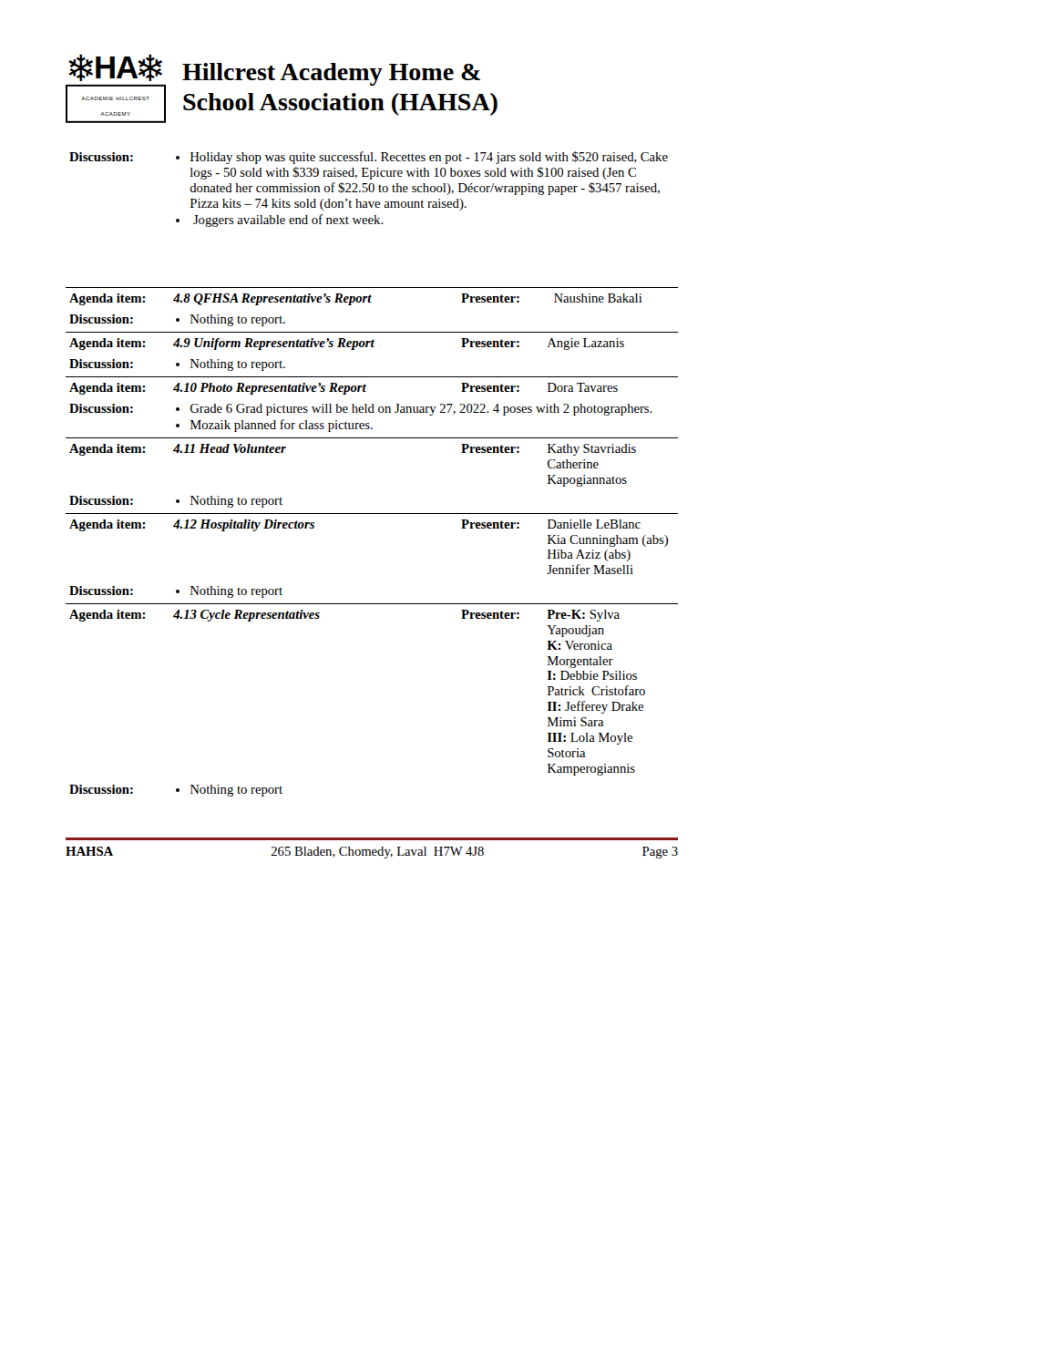❄ ❄
HA
ACADEMIE HILLCREST ACADEMY
Hillcrest Academy Home &
School Association (HAHSA)
| Discussion: | Holiday shop was quite successful. Recettes en pot - 174 jars sold with $520 raised, Cake logs - 50 sold with $339 raised, Epicure with 10 boxes sold with $100 raised (Jen C donated her commission of $22.50 to the school), Décor/wrapping paper - $3457 raised, Pizza kits – 74 kits sold (don’t have amount raised). Joggers available end of next week. |
| Agenda item: | 4.8 QFHSA Representative’s Report | Presenter: | Naushine Bakali |
| Discussion: | Nothing to report. |
| Agenda item: | 4.9 Uniform Representative’s Report | Presenter: | Angie Lazanis |
| Discussion: | Nothing to report. |
| Agenda item: | 4.10 Photo Representative’s Report | Presenter: | Dora Tavares |
| Discussion: | Grade 6 Grad pictures will be held on January 27, 2022. 4 poses with 2 photographers. Mozaik planned for class pictures. |
| Agenda item: | 4.11 Head Volunteer | Presenter: | Kathy Stavriadis Catherine Kapogiannatos |
| Discussion: | Nothing to report |
| Agenda item: | 4.12 Hospitality Directors | Presenter: | Danielle LeBlanc Kia Cunningham (abs) Hiba Aziz (abs) Jennifer Maselli |
| Discussion: | Nothing to report |
| Agenda item: | 4.13 Cycle Representatives | Presenter: | Pre-K: Sylva Yapoudjan K: Veronica Morgentaler I: Debbie Psilios Patrick Cristofaro II: Jefferey Drake Mimi Sara III: Lola Moyle Sotoria Kamperogiannis |
| Discussion: | Nothing to report |
HAHSA
265 Bladen, Chomedy, Laval H7W 4J8
Page 3